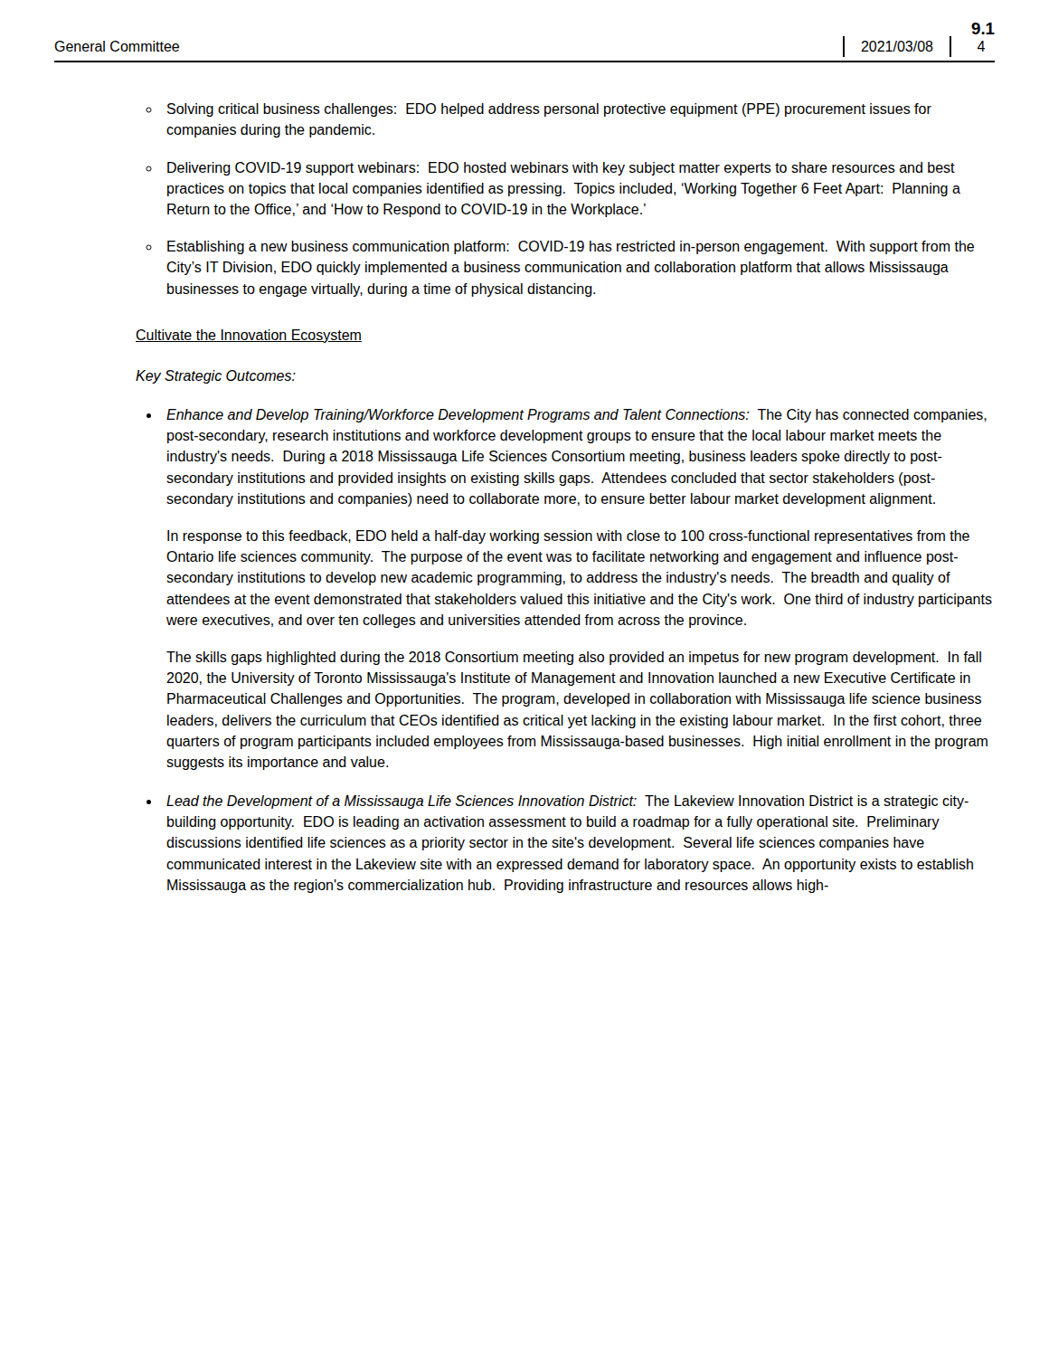9.1
General Committee
2021/03/08
4
Solving critical business challenges: EDO helped address personal protective equipment (PPE) procurement issues for companies during the pandemic.
Delivering COVID-19 support webinars: EDO hosted webinars with key subject matter experts to share resources and best practices on topics that local companies identified as pressing. Topics included, ‘Working Together 6 Feet Apart: Planning a Return to the Office,’ and ‘How to Respond to COVID-19 in the Workplace.’
Establishing a new business communication platform: COVID-19 has restricted in-person engagement. With support from the City’s IT Division, EDO quickly implemented a business communication and collaboration platform that allows Mississauga businesses to engage virtually, during a time of physical distancing.
Cultivate the Innovation Ecosystem
Key Strategic Outcomes:
Enhance and Develop Training/Workforce Development Programs and Talent Connections: The City has connected companies, post-secondary, research institutions and workforce development groups to ensure that the local labour market meets the industry's needs. During a 2018 Mississauga Life Sciences Consortium meeting, business leaders spoke directly to post-secondary institutions and provided insights on existing skills gaps. Attendees concluded that sector stakeholders (post-secondary institutions and companies) need to collaborate more, to ensure better labour market development alignment.
In response to this feedback, EDO held a half-day working session with close to 100 cross-functional representatives from the Ontario life sciences community. The purpose of the event was to facilitate networking and engagement and influence post-secondary institutions to develop new academic programming, to address the industry's needs. The breadth and quality of attendees at the event demonstrated that stakeholders valued this initiative and the City's work. One third of industry participants were executives, and over ten colleges and universities attended from across the province.
The skills gaps highlighted during the 2018 Consortium meeting also provided an impetus for new program development. In fall 2020, the University of Toronto Mississauga's Institute of Management and Innovation launched a new Executive Certificate in Pharmaceutical Challenges and Opportunities. The program, developed in collaboration with Mississauga life science business leaders, delivers the curriculum that CEOs identified as critical yet lacking in the existing labour market. In the first cohort, three quarters of program participants included employees from Mississauga-based businesses. High initial enrollment in the program suggests its importance and value.
Lead the Development of a Mississauga Life Sciences Innovation District: The Lakeview Innovation District is a strategic city-building opportunity. EDO is leading an activation assessment to build a roadmap for a fully operational site. Preliminary discussions identified life sciences as a priority sector in the site's development. Several life sciences companies have communicated interest in the Lakeview site with an expressed demand for laboratory space. An opportunity exists to establish Mississauga as the region's commercialization hub. Providing infrastructure and resources allows high-